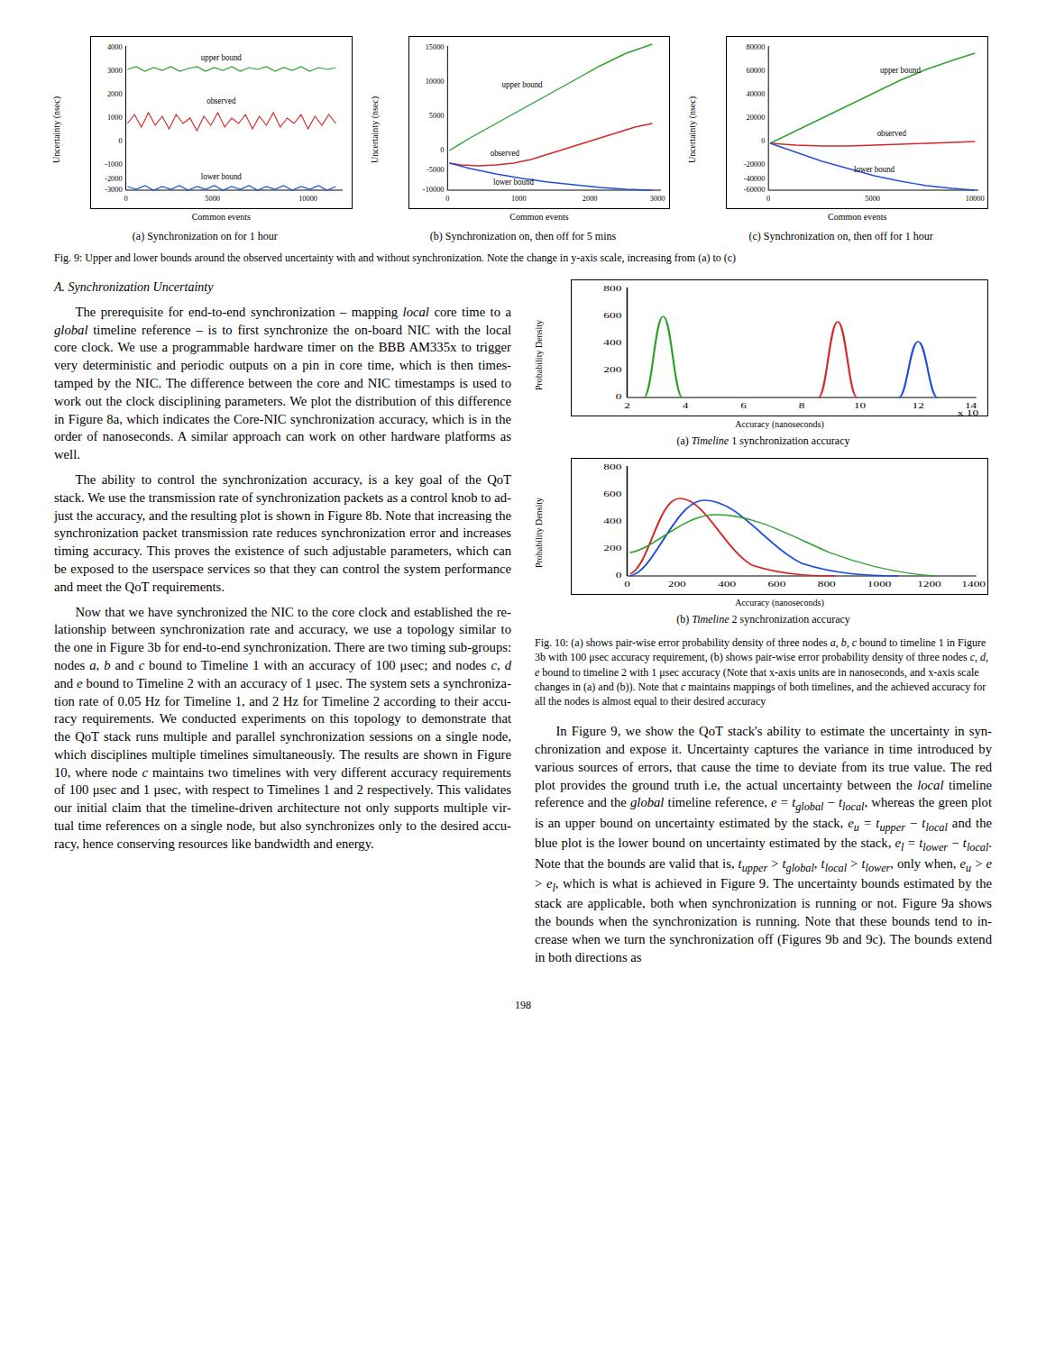Uncertainty (nsec)
4000 3000 2000 1000 0 -1000 -2000 -3000 0 5000 10000 upper bound observed lower bound
Common events
(a) Synchronization on for 1 hour
Uncertainty (nsec)
15000 10000 5000 0 -5000 -10000 0 1000 2000 3000 upper bound observed lower bound
Common events
(b) Synchronization on, then off for 5 mins
Uncertainty (nsec)
80000 60000 40000 20000 0 -20000 -40000 -60000 0 5000 10000 upper bound observed lower bound
Common events
(c) Synchronization on, then off for 1 hour
Fig. 9: Upper and lower bounds around the observed uncertainty with and without synchronization. Note the change in y-axis scale, increasing from (a) to (c)
A. Synchronization Uncertainty
The prerequisite for end-to-end synchronization – mapping local core time to a global timeline reference – is to first synchronize the on-board NIC with the local core clock. We use a programmable hardware timer on the BBB AM335x to trigger very deterministic and periodic outputs on a pin in core time, which is then timestamped by the NIC. The difference between the core and NIC timestamps is used to work out the clock disciplining parameters. We plot the distribution of this difference in Figure 8a, which indicates the Core-NIC synchronization accuracy, which is in the order of nanoseconds. A similar approach can work on other hardware platforms as well.
The ability to control the synchronization accuracy, is a key goal of the QoT stack. We use the transmission rate of synchronization packets as a control knob to adjust the accuracy, and the resulting plot is shown in Figure 8b. Note that increasing the synchronization packet transmission rate reduces synchronization error and increases timing accuracy. This proves the existence of such adjustable parameters, which can be exposed to the userspace services so that they can control the system performance and meet the QoT requirements.
Now that we have synchronized the NIC to the core clock and established the relationship between synchronization rate and accuracy, we use a topology similar to the one in Figure 3b for end-to-end synchronization. There are two timing sub-groups: nodes a, b and c bound to Timeline 1 with an accuracy of 100 μsec; and nodes c, d and e bound to Timeline 2 with an accuracy of 1 μsec. The system sets a synchronization rate of 0.05 Hz for Timeline 1, and 2 Hz for Timeline 2 according to their accuracy requirements. We conducted experiments on this topology to demonstrate that the QoT stack runs multiple and parallel synchronization sessions on a single node, which disciplines multiple timelines simultaneously. The results are shown in Figure 10, where node c maintains two timelines with very different accuracy requirements of 100 μsec and 1 μsec, with respect to Timelines 1 and 2 respectively. This validates our initial claim that the timeline-driven architecture not only supports multiple virtual time references on a single node, but also synchronizes only to the desired accuracy, hence conserving resources like bandwidth and energy.
Probability Density
800 600 400 200 0 2 4 6 8 10 12 14 x 10
Accuracy (nanoseconds)
(a) Timeline 1 synchronization accuracy
Probability Density
800 600 400 200 0 0 200 400 600 800 1000 1200 1400
Accuracy (nanoseconds)
(b) Timeline 2 synchronization accuracy
Fig. 10: (a) shows pair-wise error probability density of three nodes a, b, c bound to timeline 1 in Figure 3b with 100 μsec accuracy requirement, (b) shows pair-wise error probability density of three nodes c, d, e bound to timeline 2 with 1 μsec accuracy (Note that x-axis units are in nanoseconds, and x-axis scale changes in (a) and (b)). Note that c maintains mappings of both timelines, and the achieved accuracy for all the nodes is almost equal to their desired accuracy
In Figure 9, we show the QoT stack's ability to estimate the uncertainty in synchronization and expose it. Uncertainty captures the variance in time introduced by various sources of errors, that cause the time to deviate from its true value. The red plot provides the ground truth i.e, the actual uncertainty between the local timeline reference and the global timeline reference, e = tglobal − tlocal, whereas the green plot is an upper bound on uncertainty estimated by the stack, eu = tupper − tlocal and the blue plot is the lower bound on uncertainty estimated by the stack, el = tlower − tlocal. Note that the bounds are valid that is, tupper > tglobal, tlocal > tlower, only when, eu > e > el, which is what is achieved in Figure 9. The uncertainty bounds estimated by the stack are applicable, both when synchronization is running or not. Figure 9a shows the bounds when the synchronization is running. Note that these bounds tend to increase when we turn the synchronization off (Figures 9b and 9c). The bounds extend in both directions as
198